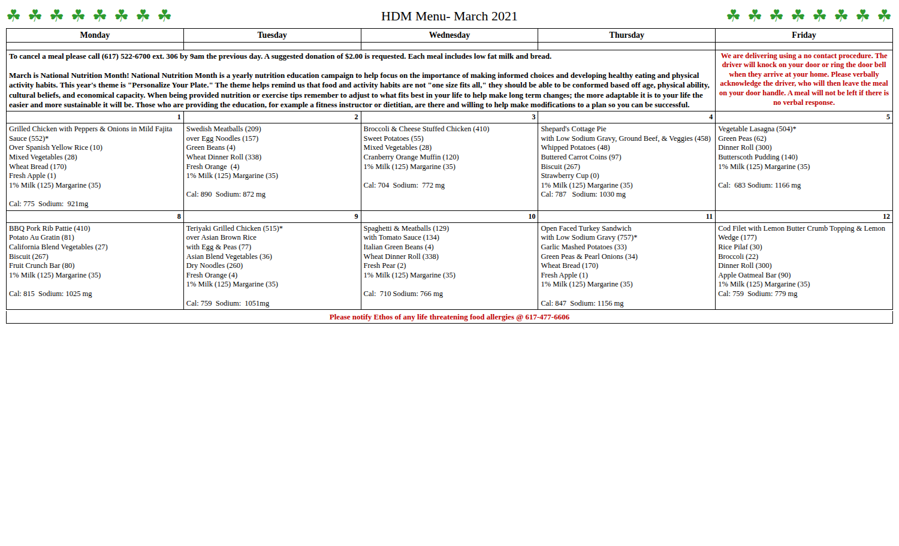☘ ☘ ☘ ☘ ☘ ☘ ☘ ☘
HDM Menu- March 2021
☘ ☘ ☘ ☘ ☘ ☘ ☘ ☘
| Monday | Tuesday | Wednesday | Thursday | Friday |
| --- | --- | --- | --- | --- |
| To cancel a meal please call (617) 522-6700 ext. 306 by 9am the previous day. A suggested donation of $2.00 is requested. Each meal includes low fat milk and bread. March is National Nutrition Month! National Nutrition Month is a yearly nutrition education campaign to help focus on the importance of making informed choices and developing healthy eating and physical activity habits. This year's theme is "Personalize Your Plate." The theme helps remind us that food and activity habits are not "one size fits all," they should be able to be conformed based off age, physical ability, cultural beliefs, and economical capacity. When being provided nutrition or exercise tips remember to adjust to what fits best in your life to help make long term changes; the more adaptable it is to your life the easier and more sustainable it will be. Those who are providing the education, for example a fitness instructor or dietitian, are there and willing to help make modifications to a plan so you can be successful. | We are delivering using a no contact procedure. The driver will knock on your door or ring the door bell when they arrive at your home. Please verbally acknowledge the driver, who will then leave the meal on your door handle. A meal will not be left if there is no verbal response. |
| 1 | 2 | 3 | 4 | 5 |
| Grilled Chicken with Peppers & Onions in Mild Fajita Sauce (552)* Over Spanish Yellow Rice (10) Mixed Vegetables (28) Wheat Bread (170) Fresh Apple (1) 1% Milk (125) Margarine (35) Cal: 775 Sodium: 921mg | Swedish Meatballs (209) over Egg Noodles (157) Green Beans (4) Wheat Dinner Roll (338) Fresh Orange (4) 1% Milk (125) Margarine (35) Cal: 890 Sodium: 872 mg | Broccoli & Cheese Stuffed Chicken (410) Sweet Potatoes (55) Mixed Vegetables (28) Cranberry Orange Muffin (120) 1% Milk (125) Margarine (35) Cal: 704 Sodium: 772 mg | Shepard's Cottage Pie with Low Sodium Gravy, Ground Beef, & Veggies (458) Whipped Potatoes (48) Buttered Carrot Coins (97) Biscuit (267) Strawberry Cup (0) 1% Milk (125) Margarine (35) Cal: 787 Sodium: 1030 mg | Vegetable Lasagna (504)* Green Peas (62) Dinner Roll (300) Butterscoth Pudding (140) 1% Milk (125) Margarine (35) Cal: 683 Sodium: 1166 mg |
| 8 | 9 | 10 | 11 | 12 |
| BBQ Pork Rib Pattie (410) Potato Au Gratin (81) California Blend Vegetables (27) Biscuit (267) Fruit Crunch Bar (80) 1% Milk (125) Margarine (35) Cal: 815 Sodium: 1025 mg | Teriyaki Grilled Chicken (515)* over Asian Brown Rice with Egg & Peas (77) Asian Blend Vegetables (36) Dry Noodles (260) Fresh Orange (4) 1% Milk (125) Margarine (35) Cal: 759 Sodium: 1051mg | Spaghetti & Meatballs (129) with Tomato Sauce (134) Italian Green Beans (4) Wheat Dinner Roll (338) Fresh Pear (2) 1% Milk (125) Margarine (35) Cal: 710 Sodium: 766 mg | Open Faced Turkey Sandwich with Low Sodium Gravy (757)* Garlic Mashed Potatoes (33) Green Peas & Pearl Onions (34) Wheat Bread (170) Fresh Apple (1) 1% Milk (125) Margarine (35) Cal: 847 Sodium: 1156 mg | Cod Filet with Lemon Butter Crumb Topping & Lemon Wedge (177) Rice Pilaf (30) Broccoli (22) Dinner Roll (300) Apple Oatmeal Bar (90) 1% Milk (125) Margarine (35) Cal: 759 Sodium: 779 mg |
Please notify Ethos of any life threatening food allergies @ 617-477-6606